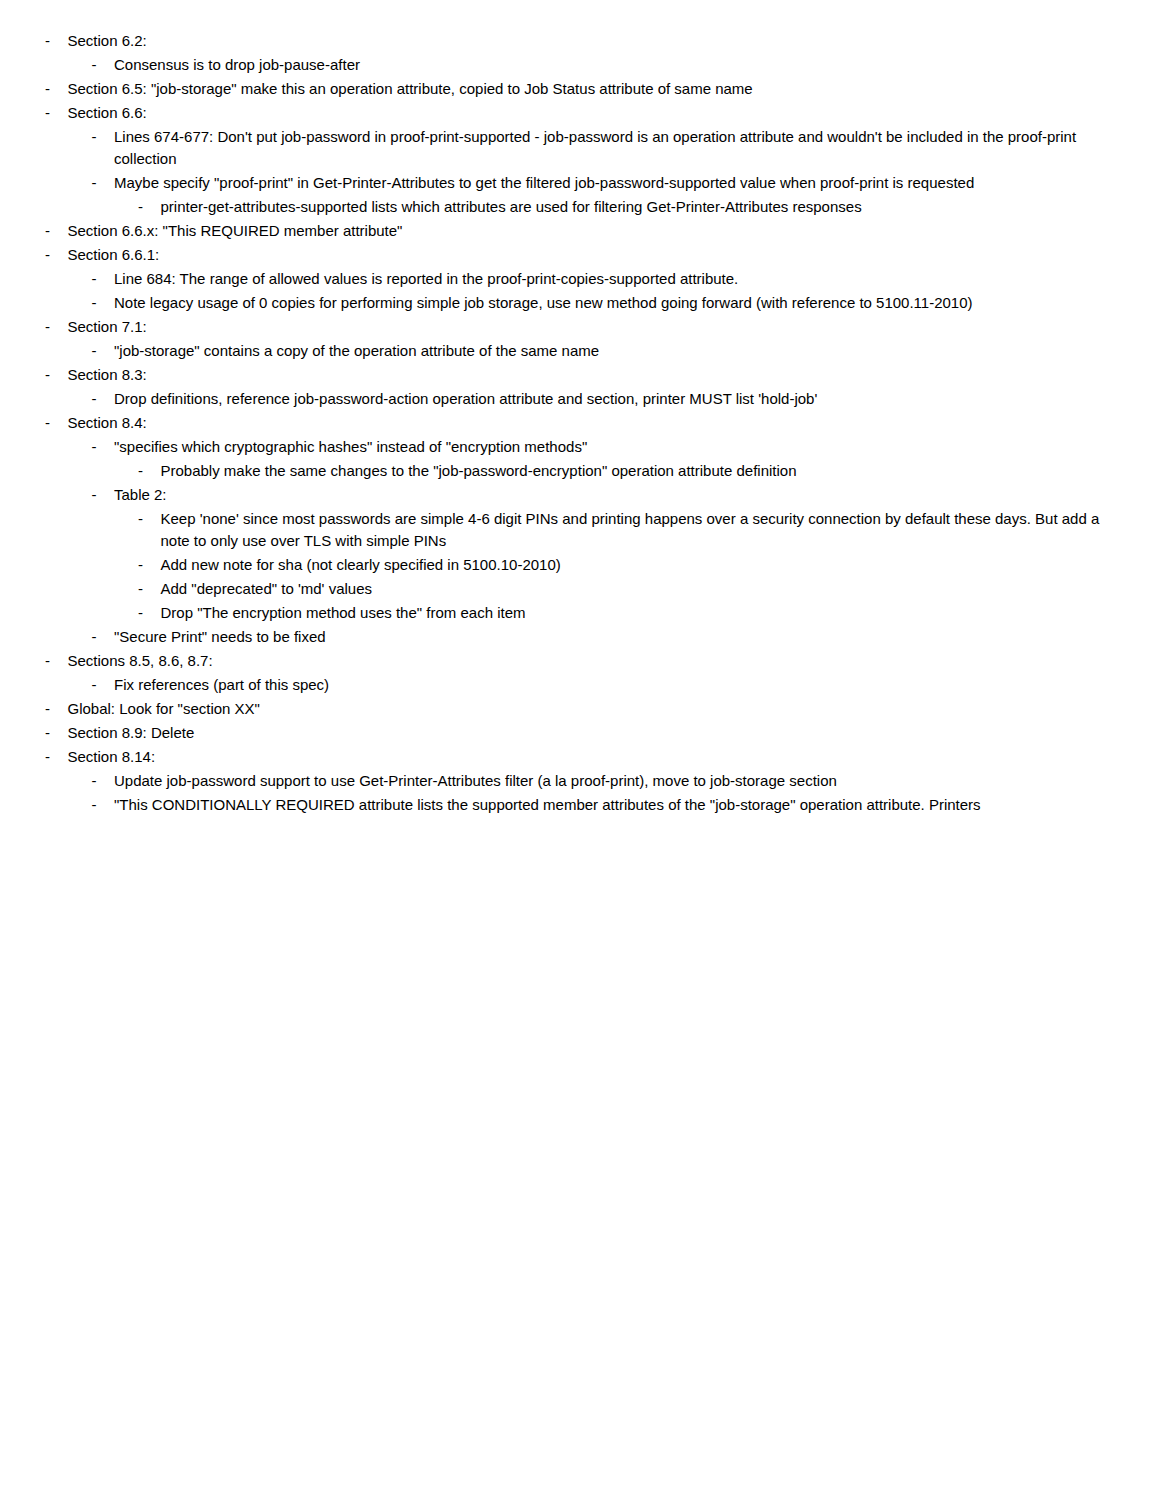Section 6.2:
Consensus is to drop job-pause-after
Section 6.5: "job-storage" make this an operation attribute, copied to Job Status attribute of same name
Section 6.6:
Lines 674-677: Don't put job-password in proof-print-supported - job-password is an operation attribute and wouldn't be included in the proof-print collection
Maybe specify "proof-print" in Get-Printer-Attributes to get the filtered job-password-supported value when proof-print is requested
printer-get-attributes-supported lists which attributes are used for filtering Get-Printer-Attributes responses
Section 6.6.x: "This REQUIRED member attribute"
Section 6.6.1:
Line 684: The range of allowed values is reported in the proof-print-copies-supported attribute.
Note legacy usage of 0 copies for performing simple job storage, use new method going forward (with reference to 5100.11-2010)
Section 7.1:
"job-storage" contains a copy of the operation attribute of the same name
Section 8.3:
Drop definitions, reference job-password-action operation attribute and section, printer MUST list 'hold-job'
Section 8.4:
"specifies which cryptographic hashes" instead of "encryption methods"
Probably make the same changes to the "job-password-encryption" operation attribute definition
Table 2:
Keep 'none' since most passwords are simple 4-6 digit PINs and printing happens over a security connection by default these days. But add a note to only use over TLS with simple PINs
Add new note for sha (not clearly specified in 5100.10-2010)
Add "deprecated" to 'md' values
Drop "The encryption method uses the" from each item
"Secure Print" needs to be fixed
Sections 8.5, 8.6, 8.7:
Fix references (part of this spec)
Global: Look for "section XX"
Section 8.9: Delete
Section 8.14:
Update job-password support to use Get-Printer-Attributes filter (a la proof-print), move to job-storage section
"This CONDITIONALLY REQUIRED attribute lists the supported member attributes of the "job-storage" operation attribute. Printers